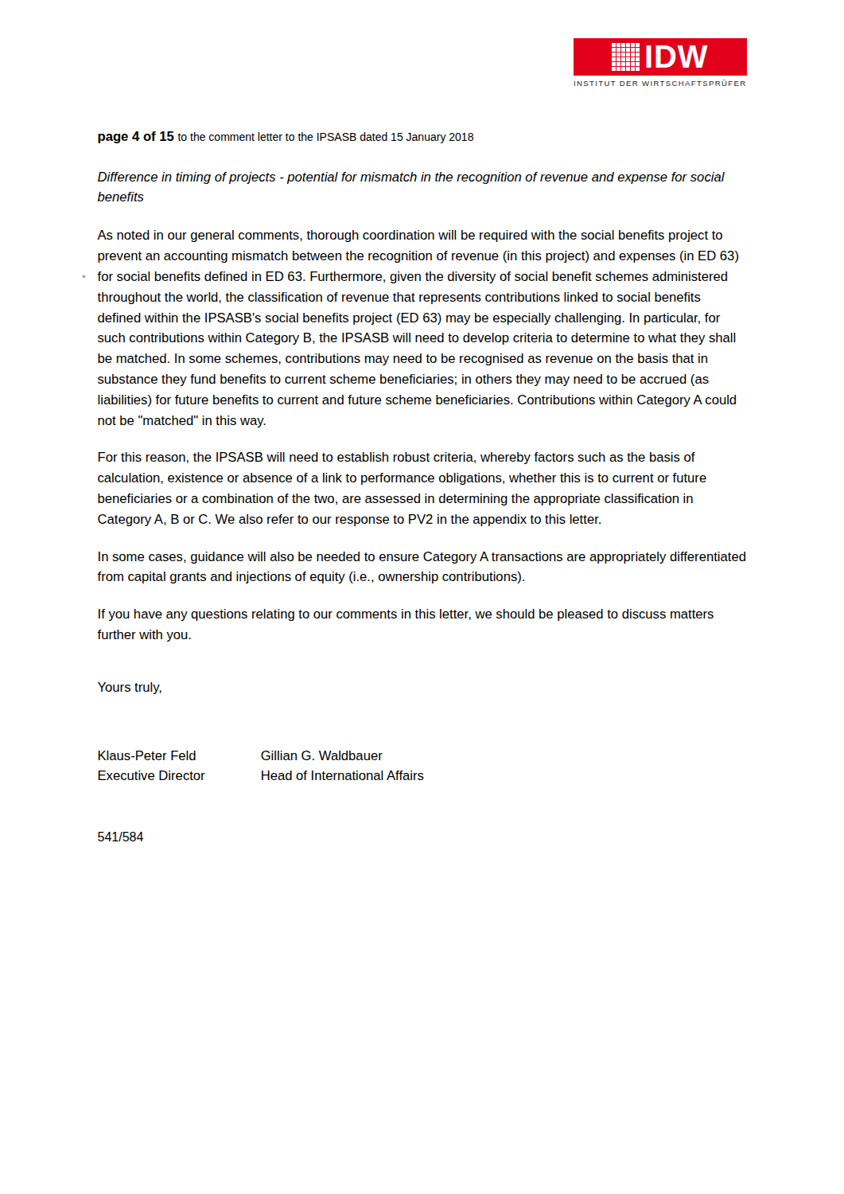IDW
INSTITUT DER WIRTSCHAFTSPRÜFER
page 4 of 15 to the comment letter to the IPSASB dated 15 January 2018
Difference in timing of projects - potential for mismatch in the recognition of revenue and expense for social benefits
As noted in our general comments, thorough coordination will be required with the social benefits project to prevent an accounting mismatch between the recognition of revenue (in this project) and expenses (in ED 63) for social benefits defined in ED 63. Furthermore, given the diversity of social benefit schemes administered throughout the world, the classification of revenue that represents contributions linked to social benefits defined within the IPSASB's social benefits project (ED 63) may be especially challenging. In particular, for such contributions within Category B, the IPSASB will need to develop criteria to determine to what they shall be matched. In some schemes, contributions may need to be recognised as revenue on the basis that in substance they fund benefits to current scheme beneficiaries; in others they may need to be accrued (as liabilities) for future benefits to current and future scheme beneficiaries. Contributions within Category A could not be "matched" in this way.
For this reason, the IPSASB will need to establish robust criteria, whereby factors such as the basis of calculation, existence or absence of a link to performance obligations, whether this is to current or future beneficiaries or a combination of the two, are assessed in determining the appropriate classification in Category A, B or C. We also refer to our response to PV2 in the appendix to this letter.
In some cases, guidance will also be needed to ensure Category A transactions are appropriately differentiated from capital grants and injections of equity (i.e., ownership contributions).
If you have any questions relating to our comments in this letter, we should be pleased to discuss matters further with you.
Yours truly,
Klaus-Peter Feld Executive Director
Gillian G. Waldbauer Head of International Affairs
541/584